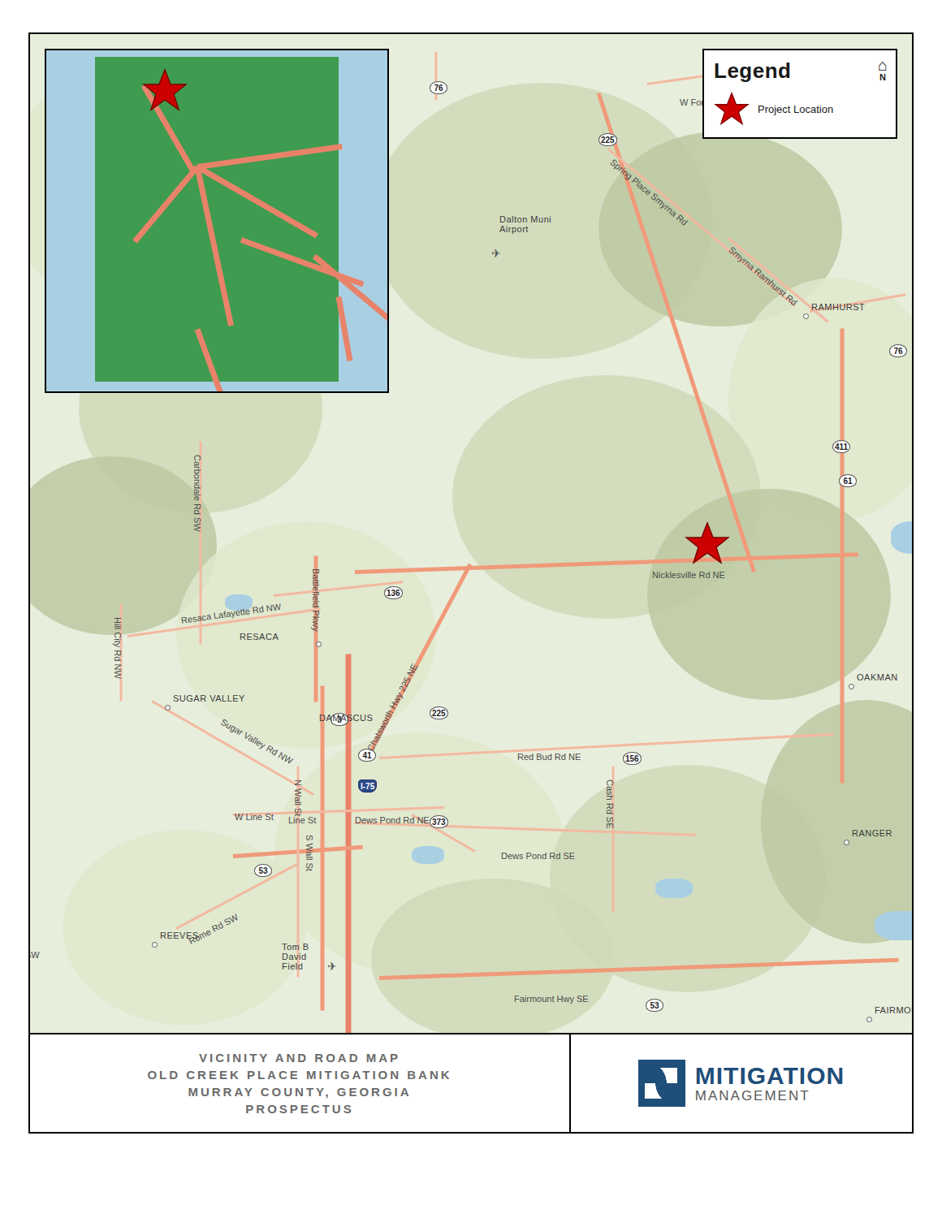76
225
76
411
61
136
225
3
41
156
I-75
373
53
53
W Fort Dalton Muni
Airport ✈ Spring Place Smyrna Rd Smyrna Ramhurst Rd RAMHURST
Carbondale Rd SW Hill City Rd NW Battlefield Pkwy Nicklesville Rd NE Resaca Lafayette Rd NW RESACA
SUGAR VALLEY
DAMASCUS Sugar Valley Rd NW Chatsworth Hwy 225 NE OAKMAN
Red Bud Rd NE RANGER
N Wall St W Line St Line St Dews Pond Rd NE Dews Pond Rd SE Cash Rd SE S Wall St REEVES
Rome Rd SW SW Tom B
David
Field ✈ Fairmount Hwy SE FAIRMOU
⌂ N
Legend
Project Location
VICINITY AND ROAD MAP
OLD CREEK PLACE MITIGATION BANK
MURRAY COUNTY, GEORGIA
PROSPECTUS
MITIGATION
MANAGEMENT